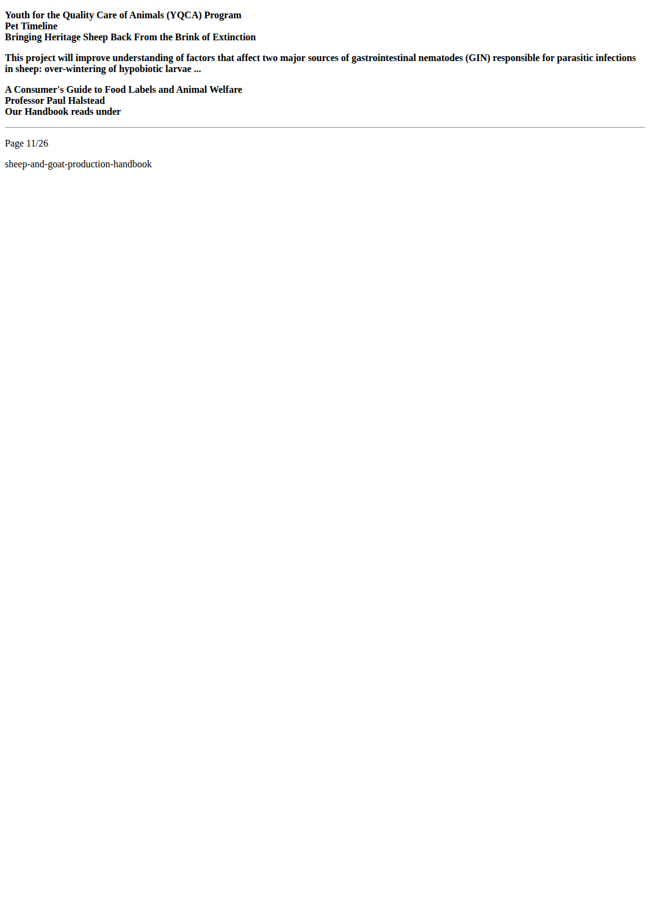Youth for the Quality Care of Animals (YQCA) Program
Pet Timeline
Bringing Heritage Sheep Back From the Brink of Extinction
This project will improve understanding of factors that affect two major sources of gastrointestinal nematodes (GIN) responsible for parasitic infections in sheep: over-wintering of hypobiotic larvae ...
A Consumer's Guide to Food Labels and Animal Welfare
Professor Paul Halstead
Our Handbook reads under
Page 11/26
sheep-and-goat-production-handbook